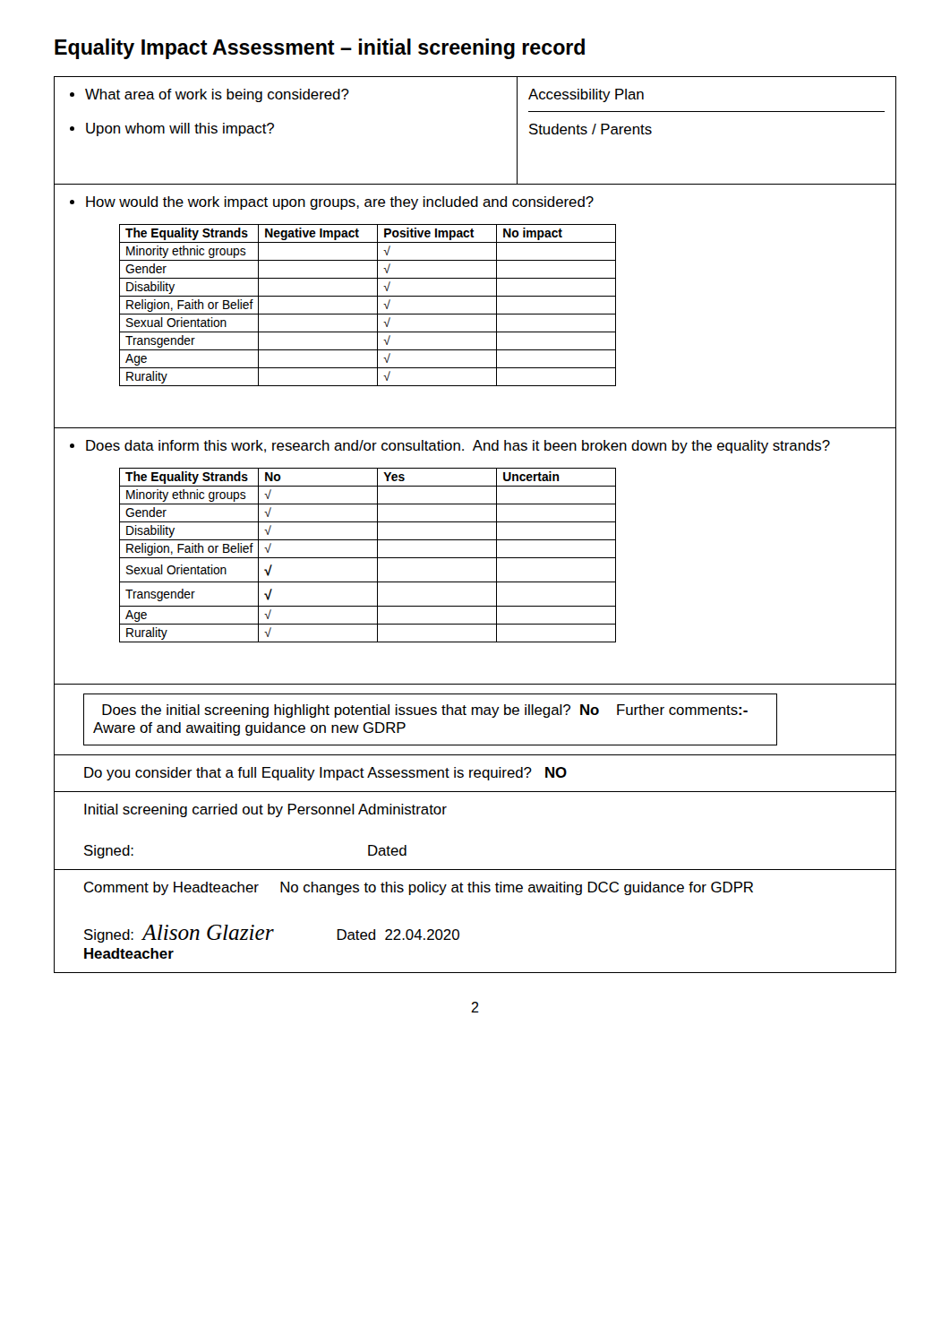Equality Impact Assessment – initial screening record
| What area of work is being considered? Upon whom will this impact? | Accessibility Plan Students / Parents |
| How would the work impact upon groups, are they included and considered? / The Equality Strands / Negative Impact / Positive Impact / No impact / / --- / --- / --- / --- / / Minority ethnic groups / / √ / / / Gender / / √ / / / Disability / / √ / / / Religion, Faith or Belief / / √ / / / Sexual Orientation / / √ / / / Transgender / / √ / / / Age / / √ / / / Rurality / / √ / / |
| Does data inform this work, research and/or consultation. And has it been broken down by the equality strands? / The Equality Strands / No / Yes / Uncertain / / --- / --- / --- / --- / / Minority ethnic groups / √ / / / / Gender / √ / / / / Disability / √ / / / / Religion, Faith or Belief / √ / / / / Sexual Orientation / √ / / / / Transgender / √ / / / / Age / √ / / / / Rurality / √ / / / |
| Does the initial screening highlight potential issues that may be illegal? No Further comments :- Aware of and awaiting guidance on new GDRP |
| Do you consider that a full Equality Impact Assessment is required? NO |
| Initial screening carried out by Personnel Administrator Signed: Dated |
| Comment by Headteacher No changes to this policy at this time awaiting DCC guidance for GDPR Signed: Alison Glazier Dated 22.04.2020 Headteacher |
2